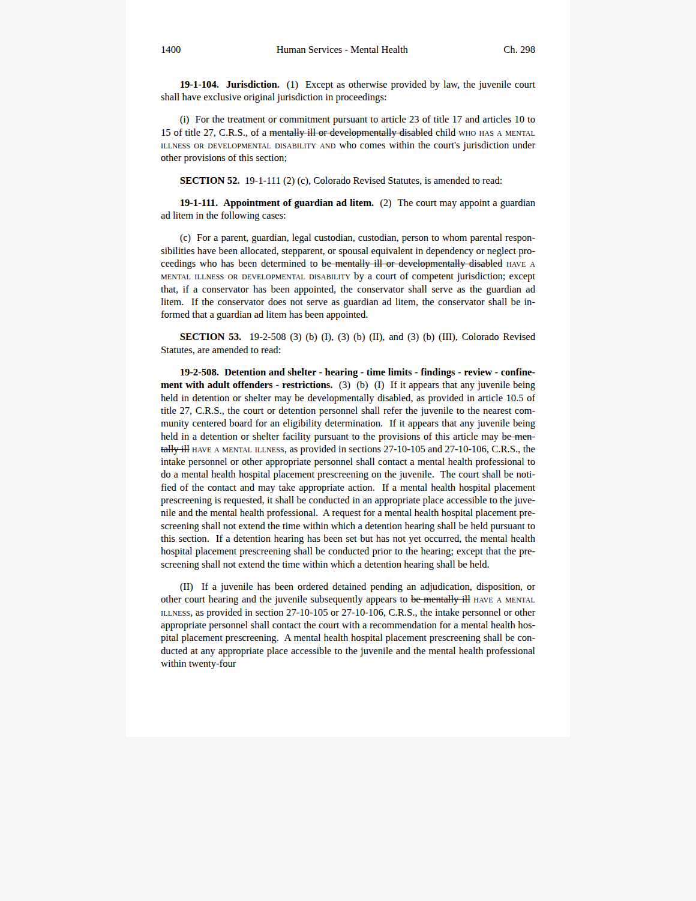1400 Human Services - Mental Health Ch. 298
19-1-104. Jurisdiction. (1) Except as otherwise provided by law, the juvenile court shall have exclusive original jurisdiction in proceedings:
(i) For the treatment or commitment pursuant to article 23 of title 17 and articles 10 to 15 of title 27, C.R.S., of a mentally ill or developmentally disabled child who has a mental illness or developmental disability and who comes within the court's jurisdiction under other provisions of this section;
SECTION 52. 19-1-111 (2) (c), Colorado Revised Statutes, is amended to read:
19-1-111. Appointment of guardian ad litem. (2) The court may appoint a guardian ad litem in the following cases:
(c) For a parent, guardian, legal custodian, custodian, person to whom parental responsibilities have been allocated, stepparent, or spousal equivalent in dependency or neglect proceedings who has been determined to be mentally ill or developmentally disabled have a mental illness or developmental disability by a court of competent jurisdiction; except that, if a conservator has been appointed, the conservator shall serve as the guardian ad litem. If the conservator does not serve as guardian ad litem, the conservator shall be informed that a guardian ad litem has been appointed.
SECTION 53. 19-2-508 (3) (b) (I), (3) (b) (II), and (3) (b) (III), Colorado Revised Statutes, are amended to read:
19-2-508. Detention and shelter - hearing - time limits - findings - review - confinement with adult offenders - restrictions. (3) (b) (I) If it appears that any juvenile being held in detention or shelter may be developmentally disabled, as provided in article 10.5 of title 27, C.R.S., the court or detention personnel shall refer the juvenile to the nearest community centered board for an eligibility determination. If it appears that any juvenile being held in a detention or shelter facility pursuant to the provisions of this article may be mentally ill have a mental illness, as provided in sections 27-10-105 and 27-10-106, C.R.S., the intake personnel or other appropriate personnel shall contact a mental health professional to do a mental health hospital placement prescreening on the juvenile. The court shall be notified of the contact and may take appropriate action. If a mental health hospital placement prescreening is requested, it shall be conducted in an appropriate place accessible to the juvenile and the mental health professional. A request for a mental health hospital placement prescreening shall not extend the time within which a detention hearing shall be held pursuant to this section. If a detention hearing has been set but has not yet occurred, the mental health hospital placement prescreening shall be conducted prior to the hearing; except that the prescreening shall not extend the time within which a detention hearing shall be held.
(II) If a juvenile has been ordered detained pending an adjudication, disposition, or other court hearing and the juvenile subsequently appears to be mentally ill have a mental illness, as provided in section 27-10-105 or 27-10-106, C.R.S., the intake personnel or other appropriate personnel shall contact the court with a recommendation for a mental health hospital placement prescreening. A mental health hospital placement prescreening shall be conducted at any appropriate place accessible to the juvenile and the mental health professional within twenty-four